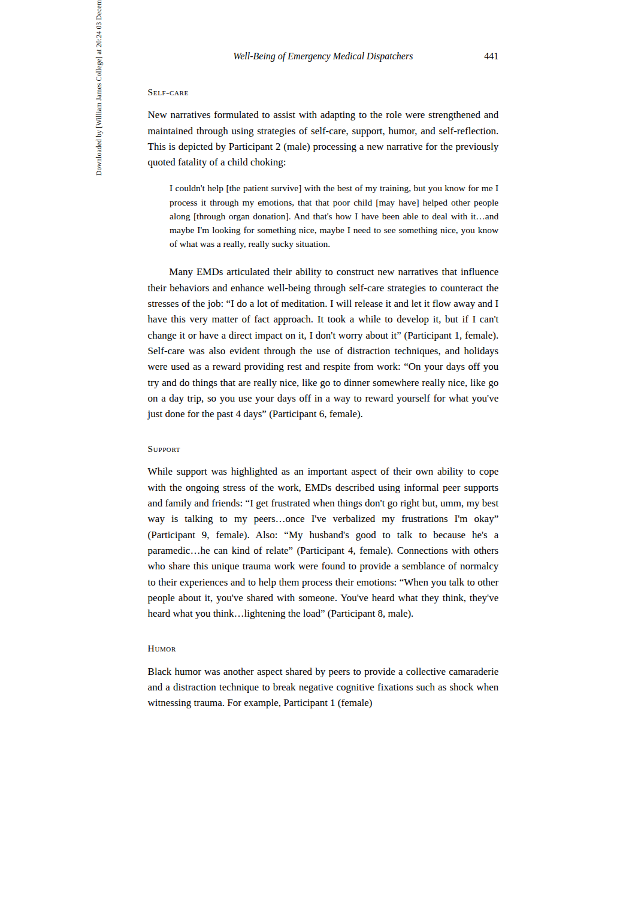Downloaded by [William James College] at 20:24 03 December 2015
Well-Being of Emergency Medical Dispatchers 441
Self-care
New narratives formulated to assist with adapting to the role were strengthened and maintained through using strategies of self-care, support, humor, and self-reflection. This is depicted by Participant 2 (male) processing a new narrative for the previously quoted fatality of a child choking:
I couldn't help [the patient survive] with the best of my training, but you know for me I process it through my emotions, that that poor child [may have] helped other people along [through organ donation]. And that's how I have been able to deal with it…and maybe I'm looking for something nice, maybe I need to see something nice, you know of what was a really, really sucky situation.
Many EMDs articulated their ability to construct new narratives that influence their behaviors and enhance well-being through self-care strategies to counteract the stresses of the job: “I do a lot of meditation. I will release it and let it flow away and I have this very matter of fact approach. It took a while to develop it, but if I can't change it or have a direct impact on it, I don't worry about it” (Participant 1, female). Self-care was also evident through the use of distraction techniques, and holidays were used as a reward providing rest and respite from work: “On your days off you try and do things that are really nice, like go to dinner somewhere really nice, like go on a day trip, so you use your days off in a way to reward yourself for what you've just done for the past 4 days” (Participant 6, female).
Support
While support was highlighted as an important aspect of their own ability to cope with the ongoing stress of the work, EMDs described using informal peer supports and family and friends: “I get frustrated when things don't go right but, umm, my best way is talking to my peers…once I've verbalized my frustrations I'm okay” (Participant 9, female). Also: “My husband's good to talk to because he's a paramedic…he can kind of relate” (Participant 4, female). Connections with others who share this unique trauma work were found to provide a semblance of normalcy to their experiences and to help them process their emotions: “When you talk to other people about it, you've shared with someone. You've heard what they think, they've heard what you think…lightening the load” (Participant 8, male).
Humor
Black humor was another aspect shared by peers to provide a collective camaraderie and a distraction technique to break negative cognitive fixations such as shock when witnessing trauma. For example, Participant 1 (female)